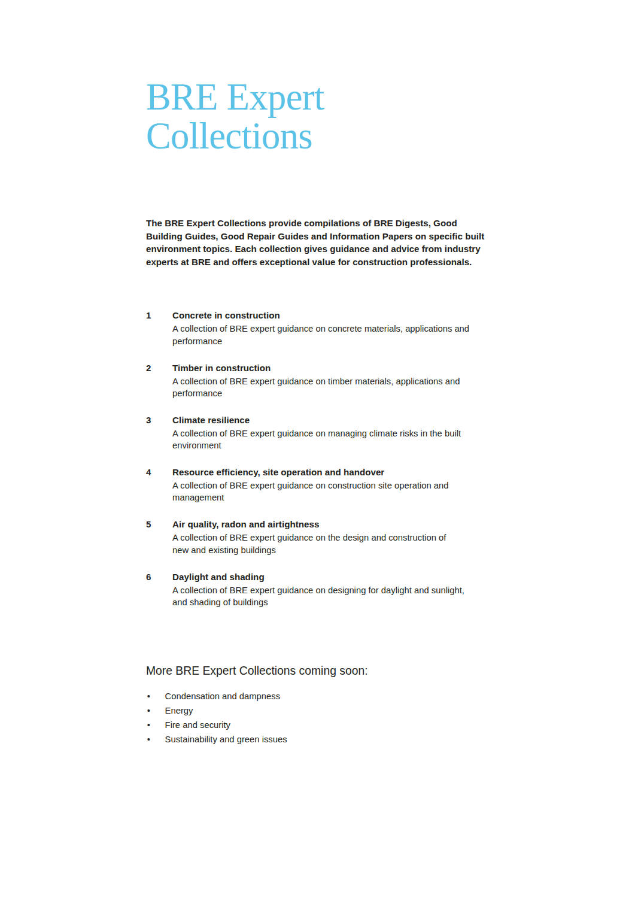BRE Expert Collections
The BRE Expert Collections provide compilations of BRE Digests, Good Building Guides, Good Repair Guides and Information Papers on specific built environment topics. Each collection gives guidance and advice from industry experts at BRE and offers exceptional value for construction professionals.
1
Concrete in construction
A collection of BRE expert guidance on concrete materials, applications and performance
2
Timber in construction
A collection of BRE expert guidance on timber materials, applications and performance
3
Climate resilience
A collection of BRE expert guidance on managing climate risks in the built environment
4
Resource efficiency, site operation and handover
A collection of BRE expert guidance on construction site operation and management
5
Air quality, radon and airtightness
A collection of BRE expert guidance on the design and construction of
new and existing buildings
6
Daylight and shading
A collection of BRE expert guidance on designing for daylight and sunlight,
and shading of buildings
More BRE Expert Collections coming soon:
Condensation and dampness
Energy
Fire and security
Sustainability and green issues